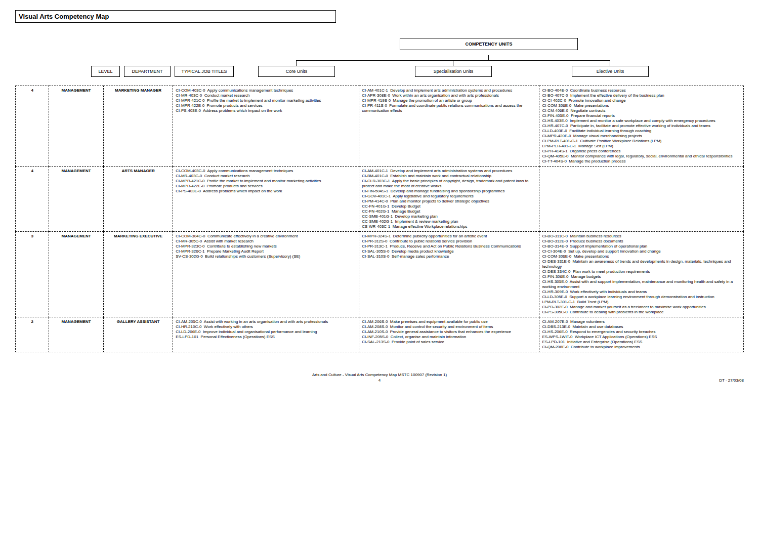Visual Arts Competency Map
COMPETENCY UNITS
LEVEL
DEPARTMENT
TYPICAL JOB TITLES
Core Units
Specialisation Units
Elective Units
| 4 | MANAGEMENT | MARKETING MANAGER | CI-COM-403C-0 Apply communications management techniques CI-MR-403C-0 Conduct market research CI-MPR-421C-0 Profile the market to implement and monitor marketing activities CI-MPR-422E-0 Promote products and services CI-PS-403E-0 Address problems which impact on the work | CI-AM-401C-1 Develop and implement arts administration systems and procedures CI-APR-308E-0 Work within an arts organisation and with arts professionals CI-MPR-419S-0 Manage the promotion of an artiste or group CI-PR-411S-0 Formulate and coordinate public relations communications and assess the communication effects | CI-BO-404E-0 Coordinate business resources CI-BO-407C-0 Implement the effective delivery of the business plan CI-CI-402C-0 Promote innovation and change CI-COM-306E-0 Make presentations CI-CM-406E-0 Negotiate contracts CI-FIN-405E-0 Prepare financial reports CI-HS-403E-0 Implement and monitor a safe workplace and comply with emergency procedures CI-HR-407C-0 Participate in, facilitate and promote effective working of individuals and teams CI-LD-403E-0 Facilitate individual learning through coaching CI-MPR-420E-0 Manage visual merchandising projects CLPM-RLT-401-C-1 Cultivate Positive Workplace Relations (LPM) LPM-PER-401-C-1 Manage Self (LPM) CI-PR-414S-1 Organise press conferences CI-QM-405E-0 Monitor compliance with legal, regulatory, social, environmental and ethical responsibilities CI-TT-404S-0 Manage the production process |
| 4 | MANAGEMENT | ARTS MANAGER | CI-COM-403C-0 Apply communications management techniques CI-MR-403C-0 Conduct market research CI-MPR-421C-0 Profile the market to implement and monitor marketing activities CI-MPR-422E-0 Promote products and services CI-PS-403E-0 Address problems which impact on the work | CI-AM-401C-1 Develop and implement arts administration systems and procedures CI-BM-401C-0 Establish and maintain work and contractual relationship CI-CLR-303C-1 Apply the basic principles of copyright, design, trademark and patent laws to protect and make the most of creative works CI-FIN-504S-1 Develop and manage fundraising and sponsorship programmes CI-GOV-401C-1 Apply legislative and regulatory requirements CI-PM-414C-0 Plan and monitor projects to deliver strategic objectives CC-FN-401G-1 Develop Budget CC-FN-402G-1 Manage Budget CC-SMB-401G-1 Develop marketing plan CC-SMB-402G-1 Implement & review marketing plan CS-WR-403C-1 Manage effective Workplace relationships | |
| 3 | MANAGEMENT | MARKETING EXECUTIVE | CI-COM-304C-0 Communicate effectively in a creative environment CI-MR-305C-0 Assist with market research CI-MPR-323C-0 Contribute to establishing new markets CI-MPR-326C-1 Prepare Marketing Audit Report SV-CS-302G-0 Build relationships with customers (Supervisory) (SE) | CI-MPR-324S-1 Determine publicity opportunities for an artistic event CI-PR-312S-0 Contribute to public relations service provision CI-PR-313C-1 Produce, Receive and Act on Public Relations Business Communications CI-SAL-305S-0 Develop media product knowledge CI-SAL-310S-0 Self-manage sales performance | CI-BO-311C-0 Maintain business resources CI-BO-312E-0 Produce business documents CI-BO-314E-0 Support implementation of operational plan CI-CI-304E-0 Set up, develop and support innovation and change CI-COM-306E-0 Make presentations CI-DES-331E-0 Maintain an awareness of trends and developments in design, materials, techniques and technology CI-DES-334C-0 Plan work to meet production requirements CI-FIN-306E-0 Manage budgets CI-HS-305E-0 Assist with and support implementation, maintenance and monitoring health and safety in a working environment CI-HR-309E-0 Work effectively with individuals and teams CI-LD-305E-0 Support a workplace learning environment through demonstration and instruction LPM-RLT-301-C-1 Build Trust (LPM) CI-PD-302E-0 Manage and market yourself as a freelancer to maximise work opportunities CI-PS-305C-0 Contribute to dealing with problems in the workplace |
| 2 | MANAGEMENT | GALLERY ASSISTANT | CI-AM-205C-0 Assist with working in an arts organisation and with arts professionals CI-HR-210C-0 Work effectively with others CI-LD-206E-0 Improve individual and organisational performance and learning ES-LPD-101 Personal Effectiveness (Operations) ESS | CI-AM-206S-0 Make premises and equipment available for public use CI-AM-208S-0 Monitor and control the security and environment of items CI-AM-210S-0 Provide general assistance to visitors that enhances the experience CI-INF-205S-0 Collect, organise and maintain information CI-SAL-213S-0 Provide point of sales service | CI-AM-207E-0 Manage volunteers CI-DBS-213E-0 Maintain and use databases CI-HS-206E-0 Respond to emergencies and security breaches ES-WPS-1WIT-0 Workplace ICT Applications (Operations) ESS ES-LPD-101 Initiative and Enterprise (Operations) ESS CI-QM-208E-0 Contribute to workplace improvements |
Arts and Culture - Visual Arts Competency Map MSTC 100907 (Revision 1) 4 DT - 27/03/08